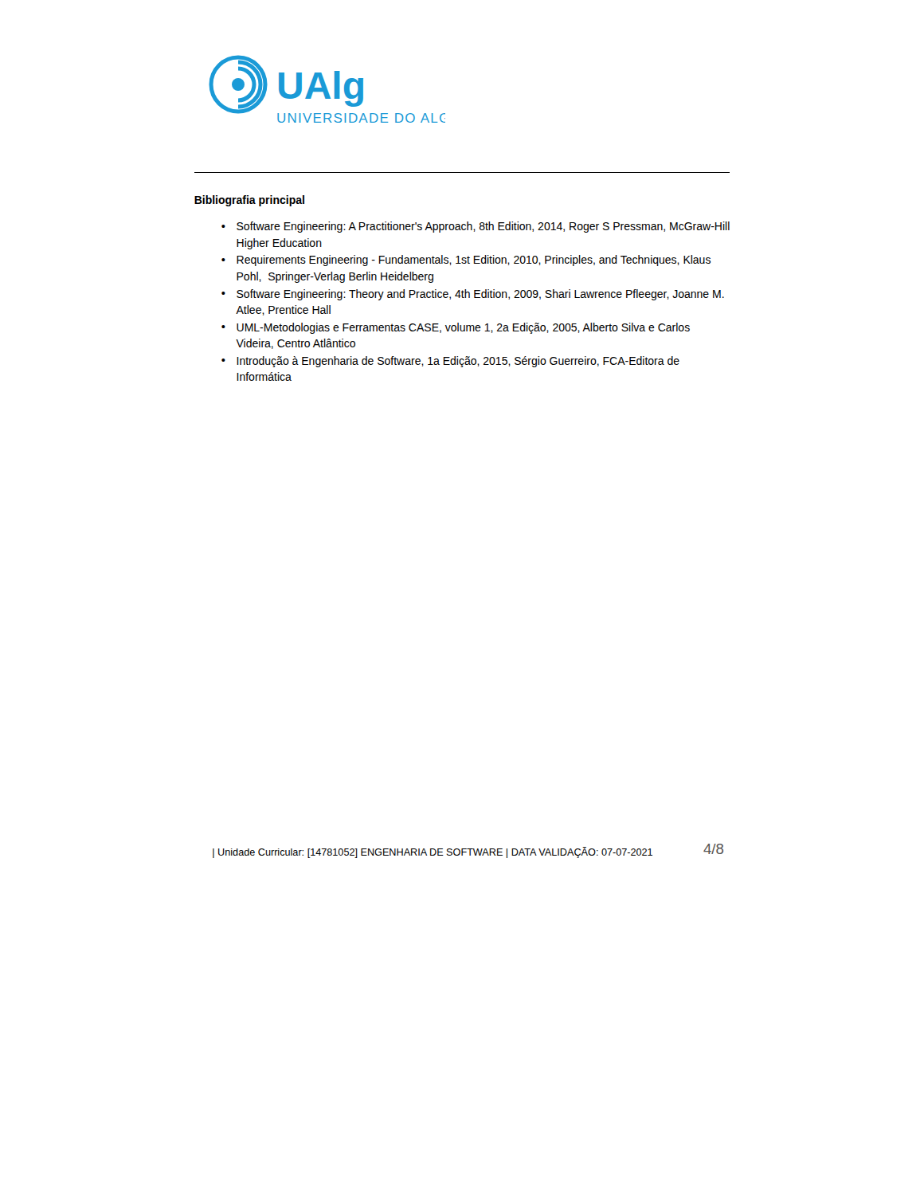UAlg UNIVERSIDADE DO ALGARVE
Bibliografia principal
Software Engineering: A Practitioner's Approach, 8th Edition, 2014, Roger S Pressman, McGraw-Hill Higher Education
Requirements Engineering - Fundamentals, 1st Edition, 2010, Principles, and Techniques, Klaus Pohl, Springer-Verlag Berlin Heidelberg
Software Engineering: Theory and Practice, 4th Edition, 2009, Shari Lawrence Pfleeger, Joanne M. Atlee, Prentice Hall
UML-Metodologias e Ferramentas CASE, volume 1, 2a Edição, 2005, Alberto Silva e Carlos Videira, Centro Atlântico
Introdução à Engenharia de Software, 1a Edição, 2015, Sérgio Guerreiro, FCA-Editora de Informática
| Unidade Curricular: [14781052] ENGENHARIA DE SOFTWARE | DATA VALIDAÇÃO: 07-07-2021
4/8